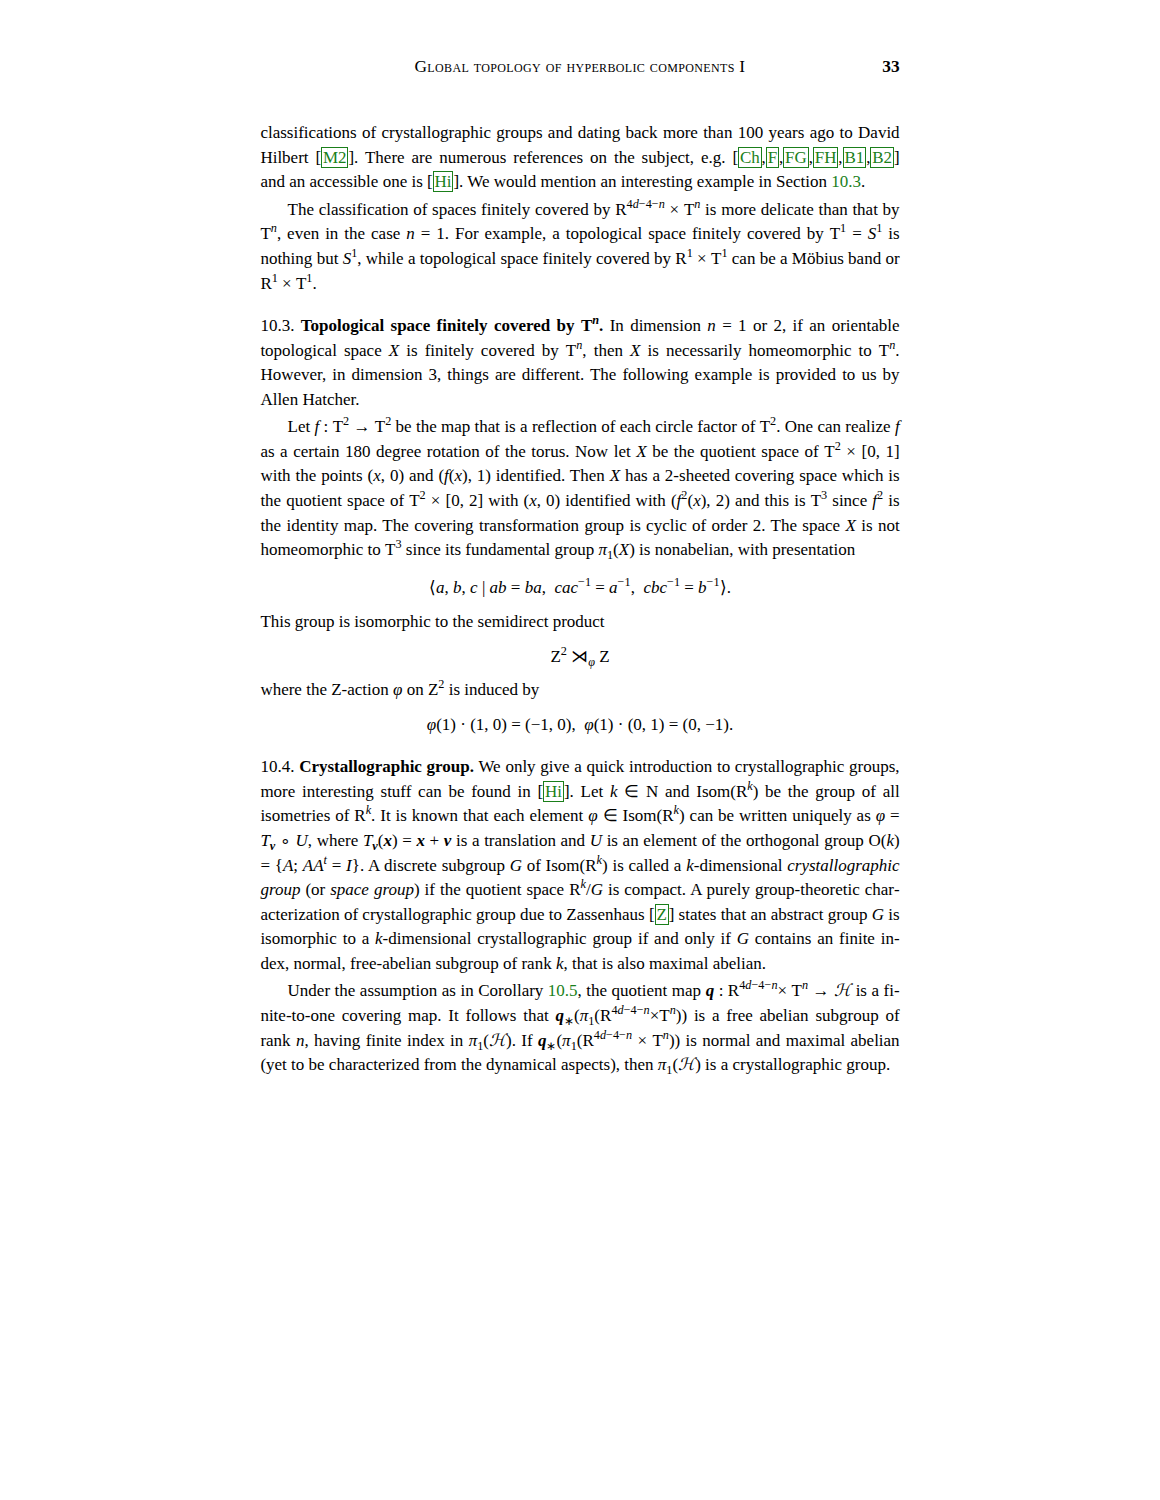Global topology of hyperbolic components I 33
classifications of crystallographic groups and dating back more than 100 years ago to David Hilbert [M2]. There are numerous references on the subject, e.g. [Ch,F,FG,FH,B1,B2] and an accessible one is [Hi]. We would mention an interesting example in Section 10.3.
The classification of spaces finitely covered by R4d−4−n × Tn is more delicate than that by Tn, even in the case n = 1. For example, a topological space finitely covered by T1 = S1 is nothing but S1, while a topological space finitely covered by R1 × T1 can be a Möbius band or R1 × T1.
10.3. Topological space finitely covered by Tn. In dimension n = 1 or 2, if an orientable topological space X is finitely covered by Tn, then X is necessarily homeomorphic to Tn. However, in dimension 3, things are different. The following example is provided to us by Allen Hatcher.
Let f : T2 → T2 be the map that is a reflection of each circle factor of T2. One can realize f as a certain 180 degree rotation of the torus. Now let X be the quotient space of T2 × [0, 1] with the points (x, 0) and (f(x), 1) identified. Then X has a 2-sheeted covering space which is the quotient space of T2 × [0, 2] with (x, 0) identified with (f2(x), 2) and this is T3 since f2 is the identity map. The covering transformation group is cyclic of order 2. The space X is not homeomorphic to T3 since its fundamental group π1(X) is nonabelian, with presentation
⟨a, b, c | ab = ba, cac−1 = a−1, cbc−1 = b−1⟩.
This group is isomorphic to the semidirect product
Z2 ⋊φ Z
where the Z-action φ on Z2 is induced by
φ(1) · (1, 0) = (−1, 0), φ(1) · (0, 1) = (0, −1).
10.4. Crystallographic group. We only give a quick introduction to crystallographic groups, more interesting stuff can be found in [Hi]. Let k ∈ N and Isom(Rk) be the group of all isometries of Rk. It is known that each element φ ∈ Isom(Rk) can be written uniquely as φ = Tv ∘ U, where Tv(x) = x + v is a translation and U is an element of the orthogonal group O(k) = {A; AAt = I}. A discrete subgroup G of Isom(Rk) is called a k-dimensional crystallographic group (or space group) if the quotient space Rk/G is compact. A purely group-theoretic characterization of crystallographic group due to Zassenhaus [Z] states that an abstract group G is isomorphic to a k-dimensional crystallographic group if and only if G contains an finite index, normal, free-abelian subgroup of rank k, that is also maximal abelian.
Under the assumption as in Corollary 10.5, the quotient map q : R4d−4−n× Tn → ℋ is a finite-to-one covering map. It follows that q∗(π1(R4d−4−n×Tn)) is a free abelian subgroup of rank n, having finite index in π1(ℋ). If q∗(π1(R4d−4−n × Tn)) is normal and maximal abelian (yet to be characterized from the dynamical aspects), then π1(ℋ) is a crystallographic group.